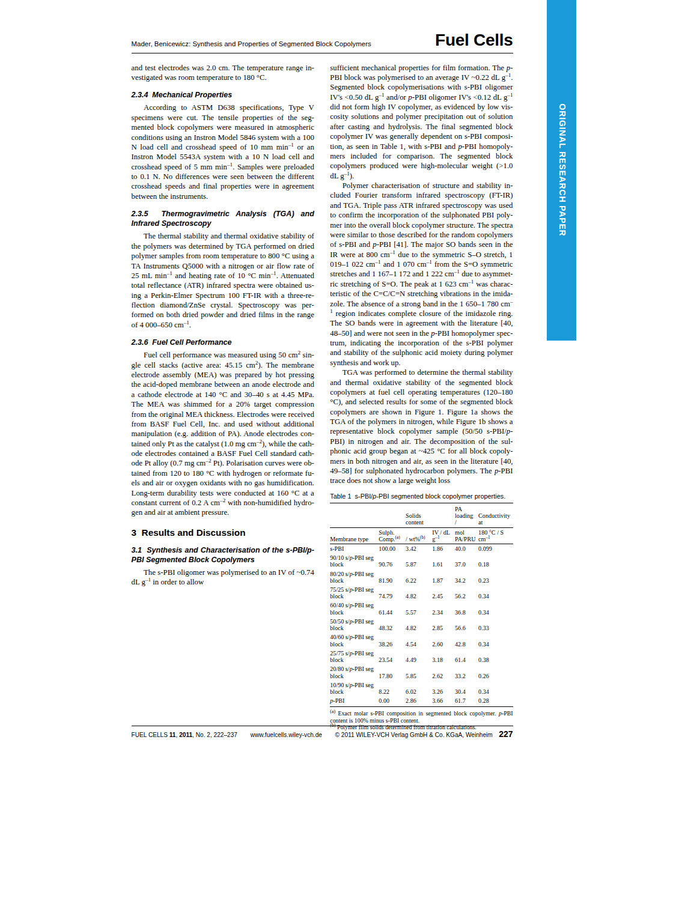ORIGINAL RESEARCH PAPER
Mader, Benicewicz: Synthesis and Properties of Segmented Block Copolymers
Fuel Cells
and test electrodes was 2.0 cm. The temperature range investigated was room temperature to 180 °C.
2.3.4 Mechanical Properties
According to ASTM D638 specifications, Type V specimens were cut. The tensile properties of the segmented block copolymers were measured in atmospheric conditions using an Instron Model 5846 system with a 100 N load cell and crosshead speed of 10 mm min–1 or an Instron Model 5543A system with a 10 N load cell and crosshead speed of 5 mm min–1. Samples were preloaded to 0.1 N. No differences were seen between the different crosshead speeds and final properties were in agreement between the instruments.
2.3.5 Thermogravimetric Analysis (TGA) and Infrared Spectroscopy
The thermal stability and thermal oxidative stability of the polymers was determined by TGA performed on dried polymer samples from room temperature to 800 °C using a TA Instruments Q5000 with a nitrogen or air flow rate of 25 mL min–1 and heating rate of 10 °C min–1. Attenuated total reflectance (ATR) infrared spectra were obtained using a Perkin-Elmer Spectrum 100 FT-IR with a three-reflection diamond/ZnSe crystal. Spectroscopy was performed on both dried powder and dried films in the range of 4 000–650 cm–1.
2.3.6 Fuel Cell Performance
Fuel cell performance was measured using 50 cm2 single cell stacks (active area: 45.15 cm2). The membrane electrode assembly (MEA) was prepared by hot pressing the acid-doped membrane between an anode electrode and a cathode electrode at 140 °C and 30–40 s at 4.45 MPa. The MEA was shimmed for a 20% target compression from the original MEA thickness. Electrodes were received from BASF Fuel Cell, Inc. and used without additional manipulation (e.g. addition of PA). Anode electrodes contained only Pt as the catalyst (1.0 mg cm–2), while the cathode electrodes contained a BASF Fuel Cell standard cathode Pt alloy (0.7 mg cm–2 Pt). Polarisation curves were obtained from 120 to 180 °C with hydrogen or reformate fuels and air or oxygen oxidants with no gas humidification. Long-term durability tests were conducted at 160 °C at a constant current of 0.2 A cm–2 with non-humidified hydrogen and air at ambient pressure.
3 Results and Discussion
3.1 Synthesis and Characterisation of the s-PBI/p-PBI Segmented Block Copolymers
The s-PBI oligomer was polymerised to an IV of ~0.74 dL g–1 in order to allow
sufficient mechanical properties for film formation. The p-PBI block was polymerised to an average IV ~0.22 dL g–1. Segmented block copolymerisations with s-PBI oligomer IV's <0.50 dL g–1 and/or p-PBI oligomer IV's <0.12 dL g–1 did not form high IV copolymer, as evidenced by low viscosity solutions and polymer precipitation out of solution after casting and hydrolysis. The final segmented block copolymer IV was generally dependent on s-PBI composition, as seen in Table 1, with s-PBI and p-PBI homopolymers included for comparison. The segmented block copolymers produced were high-molecular weight (>1.0 dL g–1).
Polymer characterisation of structure and stability included Fourier transform infrared spectroscopy (FT-IR) and TGA. Triple pass ATR infrared spectroscopy was used to confirm the incorporation of the sulphonated PBI polymer into the overall block copolymer structure. The spectra were similar to those described for the random copolymers of s-PBI and p-PBI [41]. The major SO bands seen in the IR were at 800 cm–1 due to the symmetric S–O stretch, 1 019–1 022 cm–1 and 1 070 cm–1 from the S=O symmetric stretches and 1 167–1 172 and 1 222 cm–1 due to asymmetric stretching of S=O. The peak at 1 623 cm–1 was characteristic of the C=C/C=N stretching vibrations in the imidazole. The absence of a strong band in the 1 650–1 780 cm–1 region indicates complete closure of the imidazole ring. The SO bands were in agreement with the literature [40, 48–50] and were not seen in the p-PBI homopolymer spectrum, indicating the incorporation of the s-PBI polymer and stability of the sulphonic acid moiety during polymer synthesis and work up.
TGA was performed to determine the thermal stability and thermal oxidative stability of the segmented block copolymers at fuel cell operating temperatures (120–180 °C), and selected results for some of the segmented block copolymers are shown in Figure 1. Figure 1a shows the TGA of the polymers in nitrogen, while Figure 1b shows a representative block copolymer sample (50/50 s-PBI/p-PBI) in nitrogen and air. The decomposition of the sulphonic acid group began at ~425 °C for all block copolymers in both nitrogen and air, as seen in the literature [40, 49–58] for sulphonated hydrocarbon polymers. The p-PBI trace does not show a large weight loss
Table 1 s-PBI/p-PBI segmented block copolymer properties.
| | | Solids content | | PA loading / | Conductivity at |
| --- | --- | --- | --- | --- | --- |
| Membrane type | Sulph. Comp. (a) | / wt% (b) | IV / dL g –1 | mol PA/PRU | 180 °C / S cm –1 |
| s-PBI | 100.00 | 3.42 | 1.86 | 40.0 | 0.099 |
| 90/10 s/ p -PBI seg block | 90.76 | 5.87 | 1.61 | 37.0 | 0.18 |
| 80/20 s/ p -PBI seg block | 81.90 | 6.22 | 1.87 | 34.2 | 0.23 |
| 75/25 s/ p -PBI seg block | 74.79 | 4.82 | 2.45 | 56.2 | 0.34 |
| 60/40 s/ p -PBI seg block | 61.44 | 5.57 | 2.34 | 36.8 | 0.34 |
| 50/50 s/ p -PBI seg block | 48.32 | 4.82 | 2.85 | 56.6 | 0.33 |
| 40/60 s/ p -PBI seg block | 38.26 | 4.54 | 2.60 | 42.8 | 0.34 |
| 25/75 s/ p -PBI seg block | 23.54 | 4.49 | 3.18 | 61.4 | 0.38 |
| 20/80 s/ p -PBI seg block | 17.80 | 5.85 | 2.62 | 33.2 | 0.26 |
| 10/90 s/ p -PBI seg block | 8.22 | 6.02 | 3.26 | 30.4 | 0.34 |
| p -PBI | 0.00 | 2.86 | 3.66 | 61.7 | 0.28 |
(a) Exact molar s-PBI composition in segmented block copolymer. p-PBI content is 100% minus s-PBI content.
(b) Polymer film solids determined from titration calculations.
FUEL CELLS 11, 2011, No. 2, 222–237
www.fuelcells.wiley-vch.de
© 2011 WILEY-VCH Verlag GmbH & Co. KGaA, Weinheim 227